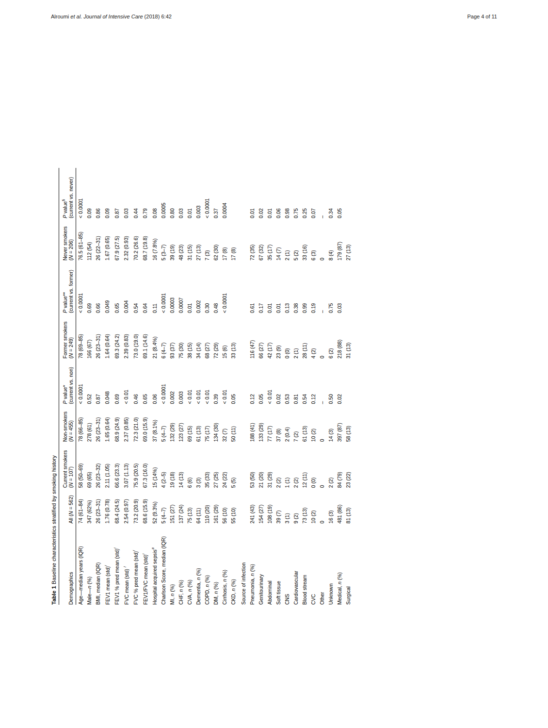Alroumi et al. Journal of Intensive Care (2018) 6:42
Page 4 of 11
Table 1 Baseline characteristics stratified by smoking history
| Demographics | All ( N = 562) | Current smokers ( N = 107) | Non-smokers ( N = 455) | P value* (current vs. non) | Former smokers ( N = 249) | P value** (current vs. former) | Never smokers ( N = 206) | P value § (current vs. never) |
| --- | --- | --- | --- | --- | --- | --- | --- | --- |
| Age—median years (IQR) | 74 (61–84) | 58 (50–69) | 78 (66–85) | < 0.0001 | 78 (69–85) | < 0.0001 | 76.5 (61–85) | < 0.0001 |
| Male— n (%) | 347 (62%) | 69 (65) | 278 (61) | 0.52 | 166 (67) | 0.69 | 112 (54) | 0.09 |
| BMI, median (IQR) | 26 (23–31) | 26 (23–32) | 26 (23–31) | 0.87 | 26 (23–31) | 0.66 | 26 (22–31) | 0.86 |
| FEV1 mean (std) / | 1.76 (0.78) | 2.11 (1.05) | 1.65 (0.64) | 0.048 | 1.64 (0.64) | 0.049 | 1.67 (0.65) | 0.09 |
| FEV1 % pred mean (std) / | 68.4 (24.5) | 66.6 (23.3) | 68.9 (24.9) | 0.69 | 69.3 (24.2) | 0.65 | 67.9 (27.5) | 0.87 |
| FVC mean (std) / | 2.54 (0.97) | 3.07 (1.13) | 2.37 (0.85) | < 0.01 | 2.39 (0.83) | 0.004 | 2.32 (0.93) | 0.03 |
| FVC % pred mean (std) / | 73.2 (20.9) | 75.9 (20.5) | 72.3 (21.0) | 0.46 | 73.0 (19.0) | 0.54 | 70.2 (26.6) | 0.44 |
| FEV1/FVC mean (std) / | 68.6 (15.9) | 67.3 (16.0) | 69.0 (15.9) | 0.65 | 69.1 (14.6) | 0.64 | 68.7 (19.8) | 0.79 |
| Hospital acquired sepsis # | 52 (9.3%) | 15 (14%) | 37 (8.1%) | 0.06 | 21 (8.4%) | 0.11 | 16 (7.8%) | 0.08 |
| Charlson Score, median (IQR) | 5 (4–7) | 4 (2–5) | 5 (4–7) | < 0.0001 | 6 (4–7) | < 0.0001 | 5 (3–7) | 0.0005 |
| MI, n (%) | 151 (27) | 19 (18) | 132 (29) | 0.002 | 93 (37) | 0.0003 | 39 (19) | 0.80 |
| CHF, n (%) | 137 (24) | 14 (13) | 123 (27) | 0.003 | 75 (30) | 0.0007 | 48 (23) | 0.03 |
| CVA, n (%) | 75 (13) | 6 (6) | 69 (15) | < 0.01 | 38 (15) | 0.01 | 31 (15) | 0.01 |
| Dementia, n (%) | 64 (11) | 3 (3) | 61 (13) | < 0.01 | 34 (14) | 0.002 | 27 (13) | 0.003 |
| COPD, n (%) | 110 (20) | 35 (33) | 75 (17) | < 0.01 | 68 (27) | 0.30 | 7 (3) | < 0.0001 |
| DM, n (%) | 161 (29) | 27 (25) | 134 (30) | 0.39 | 72 (29) | 0.48 | 62 (30) | 0.37 |
| Cirrhosis, n (%) | 56 (10) | 24 (22) | 32 (7) | < 0.01 | 15 (6) | < 0.0001 | 17 (8) | 0.0004 |
| CKD, n (%) | 55 (10) | 5 (5) | 50 (11) | 0.05 | 33 (13) | | 17 (8) | |
| Source of infection | | | | | | | | |
| Pneumonia, n (%) | 241 (43) | 53 (50) | 188 (41) | 0.12 | 116 (47) | 0.61 | 72 (35) | 0.01 |
| Genitourinary | 154 (27) | 21 (20) | 133 (29) | 0.05 | 66 (27) | 0.17 | 67 (32) | 0.02 |
| Abdominal | 108 (19) | 31 (29) | 77 (17) | < 0.01 | 42 (17) | 0.01 | 35 (17) | 0.01 |
| Soft tissue | 39 (7) | 2 (2) | 37 (8) | 0.02 | 23 (9) | 0.01 | 14 (7) | 0.06 |
| CNS | 3 (1) | 1 (1) | 2 (0.4) | 0.53 | 0 (0) | 0.13 | 2 (1) | 0.98 |
| Cardiovascular | 9 (2) | 2 (2) | 7 (2) | 0.81 | 2 (1) | 0.38 | 5 (2) | 0.75 |
| Blood stream | 73 (13) | 12 (11) | 61 (13) | 0.54 | 28 (11) | 0.99 | 33 (16) | 0.25 |
| CVC | 10 (2) | 0 (0) | 10 (2) | 0.12 | 4 (2) | 0.19 | 6 (3) | 0.07 |
| Other | 0 | 0 | 0 | – | 0 | – | 0 | – |
| Unknown | 16 (3) | 2 (2) | 14 (3) | 0.50 | 6 (2) | 0.75 | 8 (4) | 0.34 |
| Medical, n (%) | 481 (86) | 84 (79) | 397 (87) | 0.02 | 218 (88) | 0.03 | 179 (87) | 0.05 |
| Surgical | 81 (13) | 23 (22) | 58 (13) | | 31 (13) | | 27 (13) | |